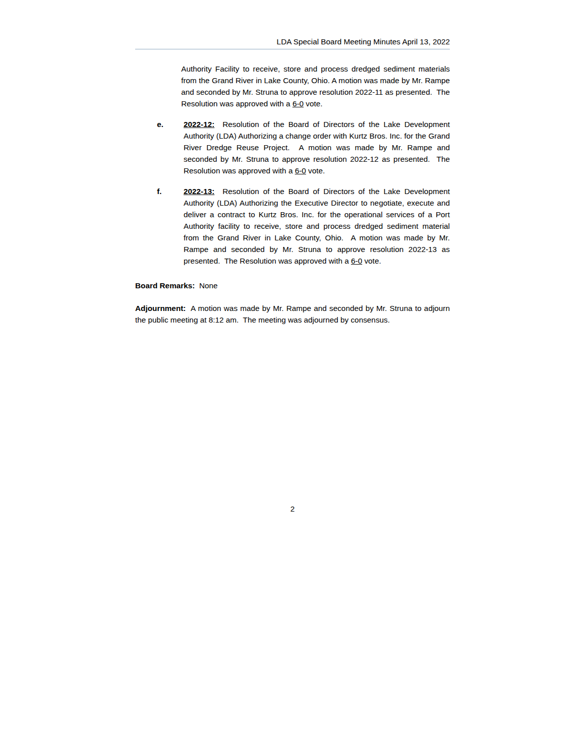LDA Special Board Meeting Minutes April 13, 2022
Authority Facility to receive, store and process dredged sediment materials from the Grand River in Lake County, Ohio. A motion was made by Mr. Rampe and seconded by Mr. Struna to approve resolution 2022-11 as presented. The Resolution was approved with a 6-0 vote.
e. 2022-12: Resolution of the Board of Directors of the Lake Development Authority (LDA) Authorizing a change order with Kurtz Bros. Inc. for the Grand River Dredge Reuse Project. A motion was made by Mr. Rampe and seconded by Mr. Struna to approve resolution 2022-12 as presented. The Resolution was approved with a 6-0 vote.
f. 2022-13: Resolution of the Board of Directors of the Lake Development Authority (LDA) Authorizing the Executive Director to negotiate, execute and deliver a contract to Kurtz Bros. Inc. for the operational services of a Port Authority facility to receive, store and process dredged sediment material from the Grand River in Lake County, Ohio. A motion was made by Mr. Rampe and seconded by Mr. Struna to approve resolution 2022-13 as presented. The Resolution was approved with a 6-0 vote.
Board Remarks: None
Adjournment: A motion was made by Mr. Rampe and seconded by Mr. Struna to adjourn the public meeting at 8:12 am. The meeting was adjourned by consensus.
2